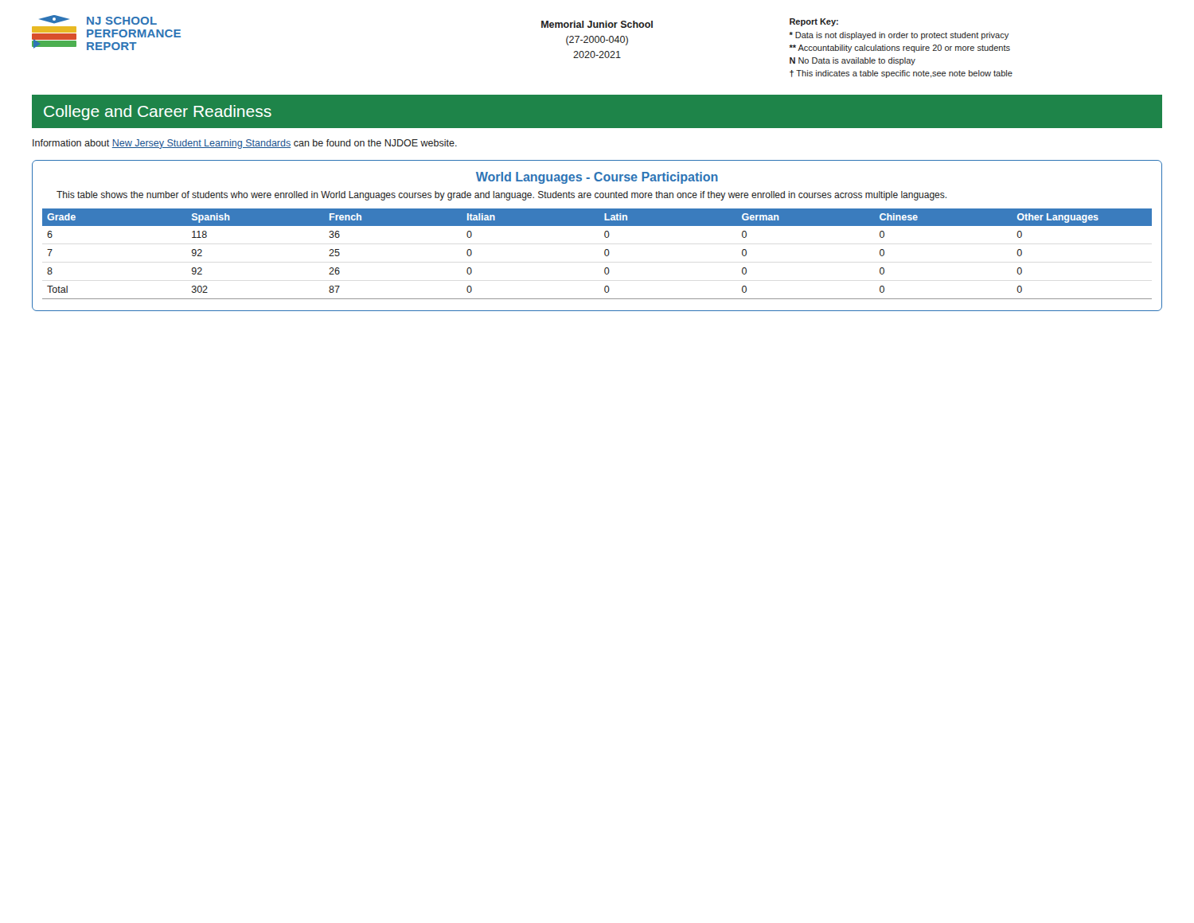NJ SCHOOL
PERFORMANCE
REPORT
Memorial Junior School
(27-2000-040)
2020-2021
Report Key:
* Data is not displayed in order to protect student privacy
** Accountability calculations require 20 or more students
N No Data is available to display
† This indicates a table specific note,see note below table
College and Career Readiness
Information about New Jersey Student Learning Standards can be found on the NJDOE website.
World Languages - Course Participation
This table shows the number of students who were enrolled in World Languages courses by grade and language. Students are counted more than once if they were enrolled in courses across multiple languages.
| Grade | Spanish | French | Italian | Latin | German | Chinese | Other Languages |
| --- | --- | --- | --- | --- | --- | --- | --- |
| 6 | 118 | 36 | 0 | 0 | 0 | 0 | 0 |
| 7 | 92 | 25 | 0 | 0 | 0 | 0 | 0 |
| 8 | 92 | 26 | 0 | 0 | 0 | 0 | 0 |
| Total | 302 | 87 | 0 | 0 | 0 | 0 | 0 |